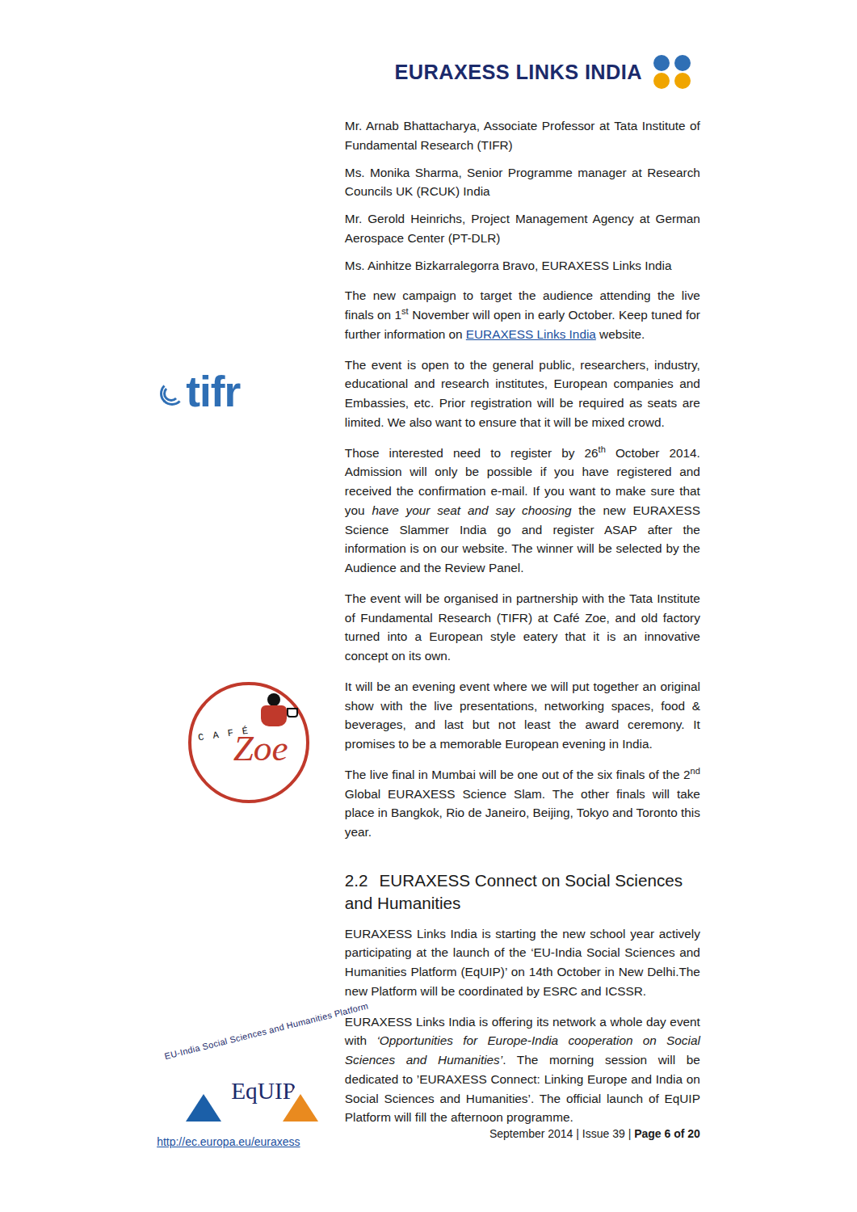EURAXESS LINKS INDIA
tifr
C A F É
Zoe
EU-India Social Sciences and Humanities Platform
Eq UIP
Mr. Arnab Bhattacharya, Associate Professor at Tata Institute of Fundamental Research (TIFR)
Ms. Monika Sharma, Senior Programme manager at Research Councils UK (RCUK) India
Mr. Gerold Heinrichs, Project Management Agency at German Aerospace Center (PT-DLR)
Ms. Ainhitze Bizkarralegorra Bravo, EURAXESS Links India
The new campaign to target the audience attending the live finals on 1st November will open in early October. Keep tuned for further information on EURAXESS Links India website.
The event is open to the general public, researchers, industry, educational and research institutes, European companies and Embassies, etc. Prior registration will be required as seats are limited. We also want to ensure that it will be mixed crowd.
Those interested need to register by 26th October 2014. Admission will only be possible if you have registered and received the confirmation e-mail. If you want to make sure that you have your seat and say choosing the new EURAXESS Science Slammer India go and register ASAP after the information is on our website. The winner will be selected by the Audience and the Review Panel.
The event will be organised in partnership with the Tata Institute of Fundamental Research (TIFR) at Café Zoe, and old factory turned into a European style eatery that it is an innovative concept on its own.
It will be an evening event where we will put together an original show with the live presentations, networking spaces, food & beverages, and last but not least the award ceremony. It promises to be a memorable European evening in India.
The live final in Mumbai will be one out of the six finals of the 2nd Global EURAXESS Science Slam. The other finals will take place in Bangkok, Rio de Janeiro, Beijing, Tokyo and Toronto this year.
2.2 EURAXESS Connect on Social Sciences and Humanities
EURAXESS Links India is starting the new school year actively participating at the launch of the ‘EU-India Social Sciences and Humanities Platform (EqUIP)’ on 14th October in New Delhi.The new Platform will be coordinated by ESRC and ICSSR.
EURAXESS Links India is offering its network a whole day event with ‘Opportunities for Europe-India cooperation on Social Sciences and Humanities’. The morning session will be dedicated to ’EURAXESS Connect: Linking Europe and India on Social Sciences and Humanities’. The official launch of EqUIP Platform will fill the afternoon programme.
http://ec.europa.eu/euraxess
September 2014 | Issue 39 | Page 6 of 20